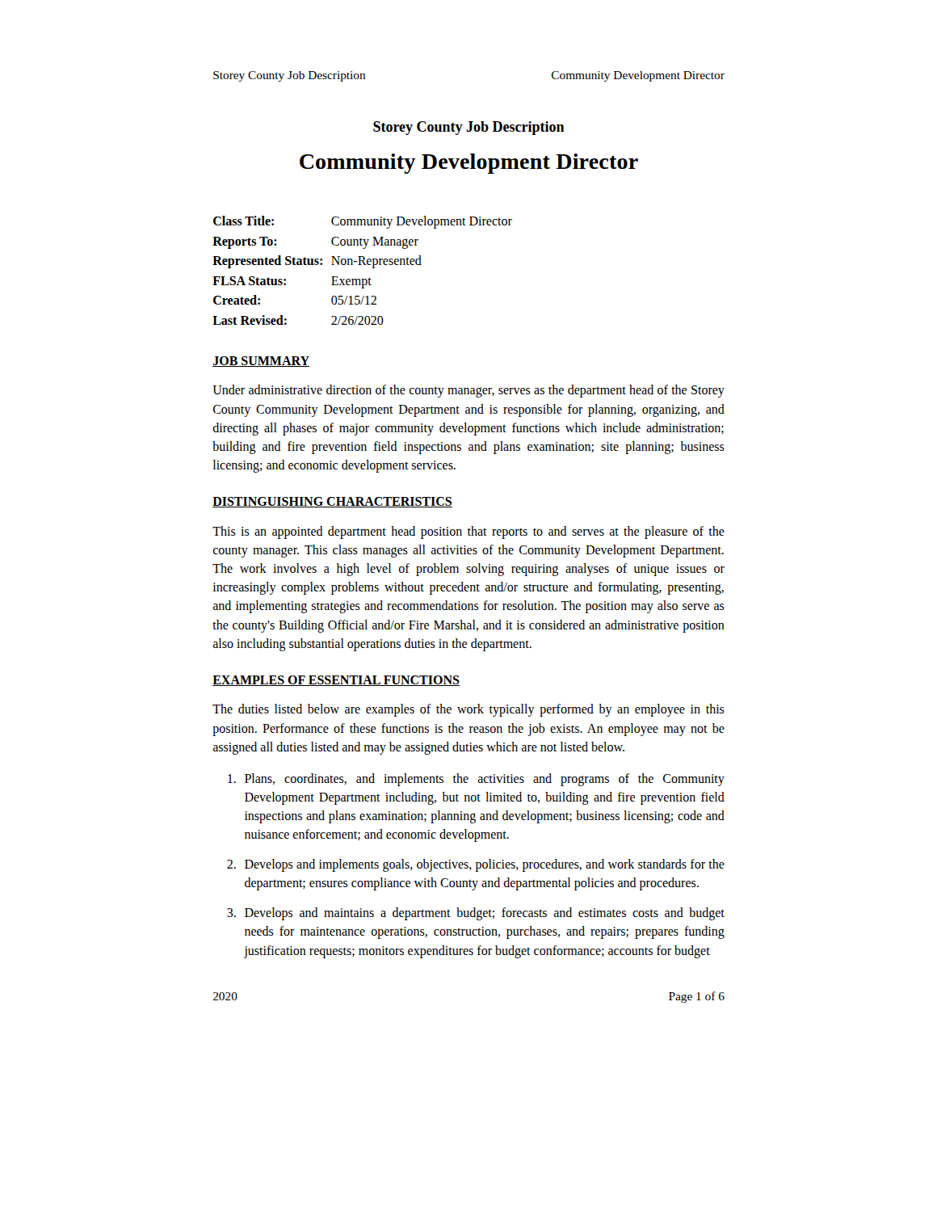Storey County Job Description Community Development Director
Storey County Job Description
Community Development Director
| Class Title: | Community Development Director |
| Reports To: | County Manager |
| Represented Status: | Non-Represented |
| FLSA Status: | Exempt |
| Created: | 05/15/12 |
| Last Revised: | 2/26/2020 |
JOB SUMMARY
Under administrative direction of the county manager, serves as the department head of the Storey County Community Development Department and is responsible for planning, organizing, and directing all phases of major community development functions which include administration; building and fire prevention field inspections and plans examination; site planning; business licensing; and economic development services.
DISTINGUISHING CHARACTERISTICS
This is an appointed department head position that reports to and serves at the pleasure of the county manager. This class manages all activities of the Community Development Department. The work involves a high level of problem solving requiring analyses of unique issues or increasingly complex problems without precedent and/or structure and formulating, presenting, and implementing strategies and recommendations for resolution. The position may also serve as the county's Building Official and/or Fire Marshal, and it is considered an administrative position also including substantial operations duties in the department.
EXAMPLES OF ESSENTIAL FUNCTIONS
The duties listed below are examples of the work typically performed by an employee in this position. Performance of these functions is the reason the job exists. An employee may not be assigned all duties listed and may be assigned duties which are not listed below.
Plans, coordinates, and implements the activities and programs of the Community Development Department including, but not limited to, building and fire prevention field inspections and plans examination; planning and development; business licensing; code and nuisance enforcement; and economic development.
Develops and implements goals, objectives, policies, procedures, and work standards for the department; ensures compliance with County and departmental policies and procedures.
Develops and maintains a department budget; forecasts and estimates costs and budget needs for maintenance operations, construction, purchases, and repairs; prepares funding justification requests; monitors expenditures for budget conformance; accounts for budget
2020 Page 1 of 6